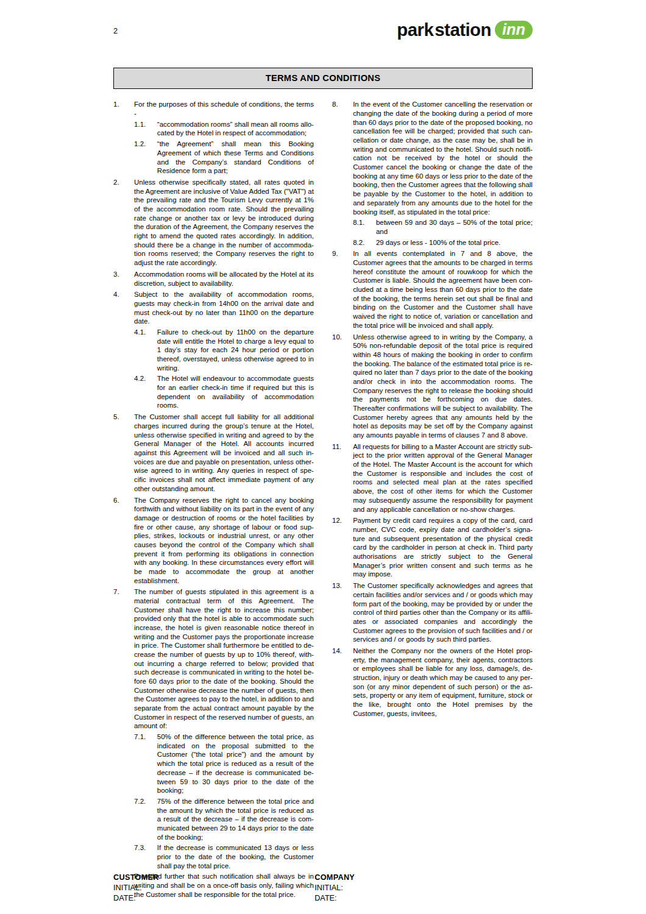2
park station inn
TERMS AND CONDITIONS
For the purposes of this schedule of conditions, the terms -
1.1.“accommodation rooms” shall mean all rooms allocated by the Hotel in respect of accommodation;
1.2.“the Agreement” shall mean this Booking Agreement of which these Terms and Conditions and the Company’s standard Conditions of Residence form a part;
Unless otherwise specifically stated, all rates quoted in the Agreement are inclusive of Value Added Tax ("VAT") at the prevailing rate and the Tourism Levy currently at 1% of the accommodation room rate. Should the prevailing rate change or another tax or levy be introduced during the duration of the Agreement, the Company reserves the right to amend the quoted rates accordingly. In addition, should there be a change in the number of accommodation rooms reserved; the Company reserves the right to adjust the rate accordingly.
Accommodation rooms will be allocated by the Hotel at its discretion, subject to availability.
Subject to the availability of accommodation rooms, guests may check-in from 14h00 on the arrival date and must check-out by no later than 11h00 on the departure date.
4.1. Failure to check-out by 11h00 on the departure date will entitle the Hotel to charge a levy equal to 1 day’s stay for each 24 hour period or portion thereof, overstayed, unless otherwise agreed to in writing.
4.2. The Hotel will endeavour to accommodate guests for an earlier check-in time if required but this is dependent on availability of accommodation rooms.
The Customer shall accept full liability for all additional charges incurred during the group’s tenure at the Hotel, unless otherwise specified in writing and agreed to by the General Manager of the Hotel. All accounts incurred against this Agreement will be invoiced and all such invoices are due and payable on presentation, unless otherwise agreed to in writing. Any queries in respect of specific invoices shall not affect immediate payment of any other outstanding amount.
The Company reserves the right to cancel any booking forthwith and without liability on its part in the event of any damage or destruction of rooms or the hotel facilities by fire or other cause, any shortage of labour or food supplies, strikes, lockouts or industrial unrest, or any other causes beyond the control of the Company which shall prevent it from performing its obligations in connection with any booking. In these circumstances every effort will be made to accommodate the group at another establishment.
The number of guests stipulated in this agreement is a material contractual term of this Agreement. The Customer shall have the right to increase this number; provided only that the hotel is able to accommodate such increase, the hotel is given reasonable notice thereof in writing and the Customer pays the proportionate increase in price. The Customer shall furthermore be entitled to decrease the number of guests by up to 10% thereof, without incurring a charge referred to below; provided that such decrease is communicated in writing to the hotel before 60 days prior to the date of the booking. Should the Customer otherwise decrease the number of guests, then the Customer agrees to pay to the hotel, in addition to and separate from the actual contract amount payable by the Customer in respect of the reserved number of guests, an amount of:
7.1. 50% of the difference between the total price, as indicated on the proposal submitted to the Customer (“the total price”) and the amount by which the total price is reduced as a result of the decrease – if the decrease is communicated between 59 to 30 days prior to the date of the booking;
7.2. 75% of the difference between the total price and the amount by which the total price is reduced as a result of the decrease – if the decrease is communicated between 29 to 14 days prior to the date of the booking;
7.3. If the decrease is communicated 13 days or less prior to the date of the booking, the Customer shall pay the total price.
Provided further that such notification shall always be in writing and shall be on a once-off basis only, failing which the Customer shall be responsible for the total price.
In the event of the Customer cancelling the reservation or changing the date of the booking during a period of more than 60 days prior to the date of the proposed booking, no cancellation fee will be charged; provided that such cancellation or date change, as the case may be, shall be in writing and communicated to the hotel. Should such notification not be received by the hotel or should the Customer cancel the booking or change the date of the booking at any time 60 days or less prior to the date of the booking, then the Customer agrees that the following shall be payable by the Customer to the hotel, in addition to and separately from any amounts due to the hotel for the booking itself, as stipulated in the total price:
8.1. between 59 and 30 days – 50% of the total price; and
8.2. 29 days or less - 100% of the total price.
In all events contemplated in 7 and 8 above, the Customer agrees that the amounts to be charged in terms hereof constitute the amount of rouwkoop for which the Customer is liable. Should the agreement have been concluded at a time being less than 60 days prior to the date of the booking, the terms herein set out shall be final and binding on the Customer and the Customer shall have waived the right to notice of, variation or cancellation and the total price will be invoiced and shall apply.
Unless otherwise agreed to in writing by the Company, a 50% non-refundable deposit of the total price is required within 48 hours of making the booking in order to confirm the booking. The balance of the estimated total price is required no later than 7 days prior to the date of the booking and/or check in into the accommodation rooms. The Company reserves the right to release the booking should the payments not be forthcoming on due dates. Thereafter confirmations will be subject to availability. The Customer hereby agrees that any amounts held by the hotel as deposits may be set off by the Company against any amounts payable in terms of clauses 7 and 8 above.
All requests for billing to a Master Account are strictly subject to the prior written approval of the General Manager of the Hotel. The Master Account is the account for which the Customer is responsible and includes the cost of rooms and selected meal plan at the rates specified above, the cost of other items for which the Customer may subsequently assume the responsibility for payment and any applicable cancellation or no-show charges.
Payment by credit card requires a copy of the card, card number, CVC code, expiry date and cardholder’s signature and subsequent presentation of the physical credit card by the cardholder in person at check in. Third party authorisations are strictly subject to the General Manager’s prior written consent and such terms as he may impose.
The Customer specifically acknowledges and agrees that certain facilities and/or services and / or goods which may form part of the booking, may be provided by or under the control of third parties other than the Company or its affiliates or associated companies and accordingly the Customer agrees to the provision of such facilities and / or services and / or goods by such third parties.
Neither the Company nor the owners of the Hotel property, the management company, their agents, contractors or employees shall be liable for any loss, damage/s, destruction, injury or death which may be caused to any person (or any minor dependent of such person) or the assets, property or any item of equipment, furniture, stock or the like, brought onto the Hotel premises by the Customer, guests, invitees,
CUSTOMER
INITIAL:
DATE:
COMPANY
INITIAL:
DATE: